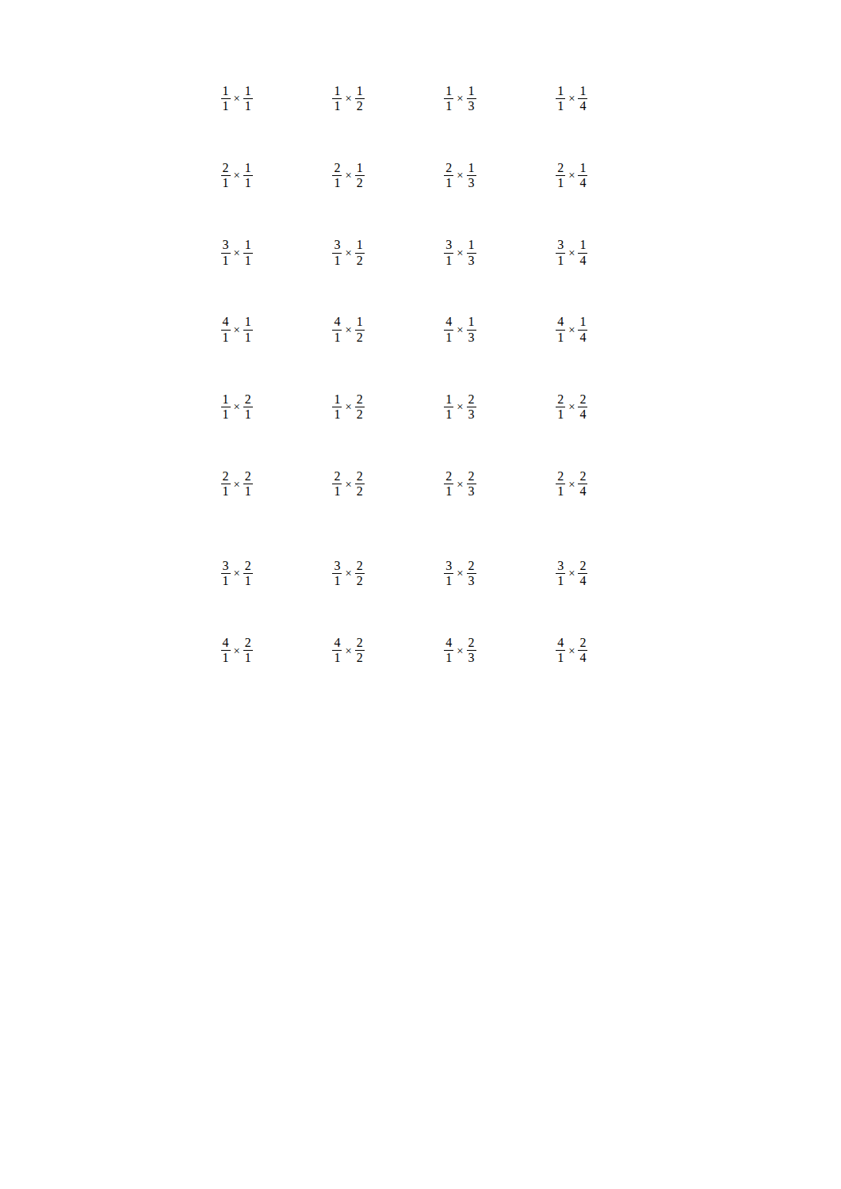| 1 1 × 1 1 | 1 1 × 1 2 | 1 1 × 1 3 | 1 1 × 1 4 |
| 2 1 × 1 1 | 2 1 × 1 2 | 2 1 × 1 3 | 2 1 × 1 4 |
| 3 1 × 1 1 | 3 1 × 1 2 | 3 1 × 1 3 | 3 1 × 1 4 |
| 4 1 × 1 1 | 4 1 × 1 2 | 4 1 × 1 3 | 4 1 × 1 4 |
| 1 1 × 2 1 | 1 1 × 2 2 | 1 1 × 2 3 | 2 1 × 2 4 |
| 2 1 × 2 1 | 2 1 × 2 2 | 2 1 × 2 3 | 2 1 × 2 4 |
| 3 1 × 2 1 | 3 1 × 2 2 | 3 1 × 2 3 | 3 1 × 2 4 |
| 4 1 × 2 1 | 4 1 × 2 2 | 4 1 × 2 3 | 4 1 × 2 4 |